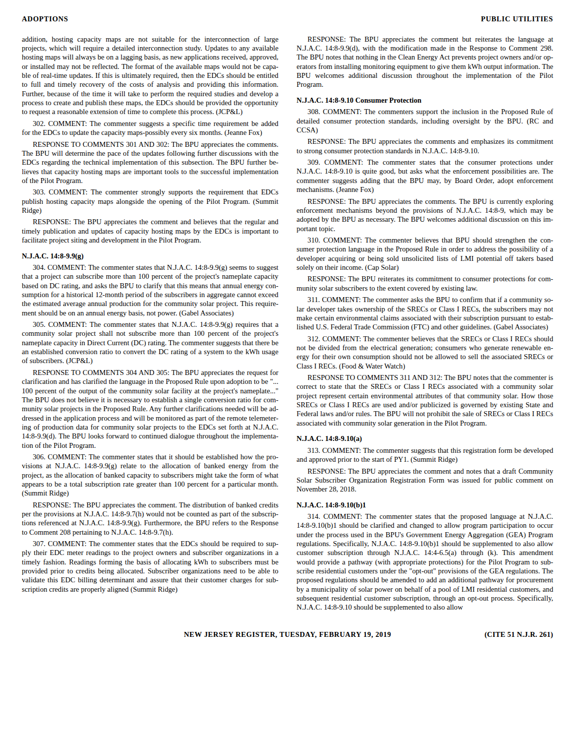ADOPTIONS PUBLIC UTILITIES
addition, hosting capacity maps are not suitable for the interconnection of large projects, which will require a detailed interconnection study. Updates to any available hosting maps will always be on a lagging basis, as new applications received, approved, or installed may not be reflected. The format of the available maps would not be capable of real-time updates. If this is ultimately required, then the EDCs should be entitled to full and timely recovery of the costs of analysis and providing this information. Further, because of the time it will take to perform the required studies and develop a process to create and publish these maps, the EDCs should be provided the opportunity to request a reasonable extension of time to complete this process. (JCP&L)
302. COMMENT: The commenter suggests a specific time requirement be added for the EDCs to update the capacity maps-possibly every six months. (Jeanne Fox)
RESPONSE TO COMMENTS 301 AND 302: The BPU appreciates the comments. The BPU will determine the pace of the updates following further discussions with the EDCs regarding the technical implementation of this subsection. The BPU further believes that capacity hosting maps are important tools to the successful implementation of the Pilot Program.
303. COMMENT: The commenter strongly supports the requirement that EDCs publish hosting capacity maps alongside the opening of the Pilot Program. (Summit Ridge)
RESPONSE: The BPU appreciates the comment and believes that the regular and timely publication and updates of capacity hosting maps by the EDCs is important to facilitate project siting and development in the Pilot Program.
N.J.A.C. 14:8-9.9(g)
304. COMMENT: The commenter states that N.J.A.C. 14:8-9.9(g) seems to suggest that a project can subscribe more than 100 percent of the project's nameplate capacity based on DC rating, and asks the BPU to clarify that this means that annual energy consumption for a historical 12-month period of the subscribers in aggregate cannot exceed the estimated average annual production for the community solar project. This requirement should be on an annual energy basis, not power. (Gabel Associates)
305. COMMENT: The commenter states that N.J.A.C. 14:8-9.9(g) requires that a community solar project shall not subscribe more than 100 percent of the project's nameplate capacity in Direct Current (DC) rating. The commenter suggests that there be an established conversion ratio to convert the DC rating of a system to the kWh usage of subscribers. (JCP&L)
RESPONSE TO COMMENTS 304 AND 305: The BPU appreciates the request for clarification and has clarified the language in the Proposed Rule upon adoption to be "... 100 percent of the output of the community solar facility at the project's nameplate..." The BPU does not believe it is necessary to establish a single conversion ratio for community solar projects in the Proposed Rule. Any further clarifications needed will be addressed in the application process and will be monitored as part of the remote telemetering of production data for community solar projects to the EDCs set forth at N.J.A.C. 14:8-9.9(d). The BPU looks forward to continued dialogue throughout the implementation of the Pilot Program.
306. COMMENT: The commenter states that it should be established how the provisions at N.J.A.C. 14:8-9.9(g) relate to the allocation of banked energy from the project, as the allocation of banked capacity to subscribers might take the form of what appears to be a total subscription rate greater than 100 percent for a particular month. (Summit Ridge)
RESPONSE: The BPU appreciates the comment. The distribution of banked credits per the provisions at N.J.A.C. 14:8-9.7(h) would not be counted as part of the subscriptions referenced at N.J.A.C. 14:8-9.9(g). Furthermore, the BPU refers to the Response to Comment 208 pertaining to N.J.A.C. 14:8-9.7(h).
307. COMMENT: The commenter states that the EDCs should be required to supply their EDC meter readings to the project owners and subscriber organizations in a timely fashion. Readings forming the basis of allocating kWh to subscribers must be provided prior to credits being allocated. Subscriber organizations need to be able to validate this EDC billing determinant and assure that their customer charges for subscription credits are properly aligned (Summit Ridge)
RESPONSE: The BPU appreciates the comment but reiterates the language at N.J.A.C. 14:8-9.9(d), with the modification made in the Response to Comment 298. The BPU notes that nothing in the Clean Energy Act prevents project owners and/or operators from installing monitoring equipment to give them kWh output information. The BPU welcomes additional discussion throughout the implementation of the Pilot Program.
N.J.A.C. 14:8-9.10 Consumer Protection
308. COMMENT: The commenters support the inclusion in the Proposed Rule of detailed consumer protection standards, including oversight by the BPU. (RC and CCSA)
RESPONSE: The BPU appreciates the comments and emphasizes its commitment to strong consumer protection standards in N.J.A.C. 14:8-9.10.
309. COMMENT: The commenter states that the consumer protections under N.J.A.C. 14:8-9.10 is quite good, but asks what the enforcement possibilities are. The commenter suggests adding that the BPU may, by Board Order, adopt enforcement mechanisms. (Jeanne Fox)
RESPONSE: The BPU appreciates the comments. The BPU is currently exploring enforcement mechanisms beyond the provisions of N.J.A.C. 14:8-9, which may be adopted by the BPU as necessary. The BPU welcomes additional discussion on this important topic.
310. COMMENT: The commenter believes that BPU should strengthen the consumer protection language in the Proposed Rule in order to address the possibility of a developer acquiring or being sold unsolicited lists of LMI potential off takers based solely on their income. (Cap Solar)
RESPONSE: The BPU reiterates its commitment to consumer protections for community solar subscribers to the extent covered by existing law.
311. COMMENT: The commenter asks the BPU to confirm that if a community solar developer takes ownership of the SRECs or Class I RECs, the subscribers may not make certain environmental claims associated with their subscription pursuant to established U.S. Federal Trade Commission (FTC) and other guidelines. (Gabel Associates)
312. COMMENT: The commenter believes that the SRECs or Class I RECs should not be divided from the electrical generation; consumers who generate renewable energy for their own consumption should not be allowed to sell the associated SRECs or Class I RECs. (Food & Water Watch)
RESPONSE TO COMMENTS 311 AND 312: The BPU notes that the commenter is correct to state that the SRECs or Class I RECs associated with a community solar project represent certain environmental attributes of that community solar. How those SRECs or Class I RECs are used and/or publicized is governed by existing State and Federal laws and/or rules. The BPU will not prohibit the sale of SRECs or Class I RECs associated with community solar generation in the Pilot Program.
N.J.A.C. 14:8-9.10(a)
313. COMMENT: The commenter suggests that this registration form be developed and approved prior to the start of PY1. (Summit Ridge)
RESPONSE: The BPU appreciates the comment and notes that a draft Community Solar Subscriber Organization Registration Form was issued for public comment on November 28, 2018.
N.J.A.C. 14:8-9.10(b)1
314. COMMENT: The commenter states that the proposed language at N.J.A.C. 14:8-9.10(b)1 should be clarified and changed to allow program participation to occur under the process used in the BPU's Government Energy Aggregation (GEA) Program regulations. Specifically, N.J.A.C. 14:8-9.10(b)1 should be supplemented to also allow customer subscription through N.J.A.C. 14:4-6.5(a) through (k). This amendment would provide a pathway (with appropriate protections) for the Pilot Program to subscribe residential customers under the "opt-out" provisions of the GEA regulations. The proposed regulations should be amended to add an additional pathway for procurement by a municipality of solar power on behalf of a pool of LMI residential customers, and subsequent residential customer subscription, through an opt-out process. Specifically, N.J.A.C. 14:8-9.10 should be supplemented to also allow
NEW JERSEY REGISTER, TUESDAY, FEBRUARY 19, 2019 (CITE 51 N.J.R. 261)